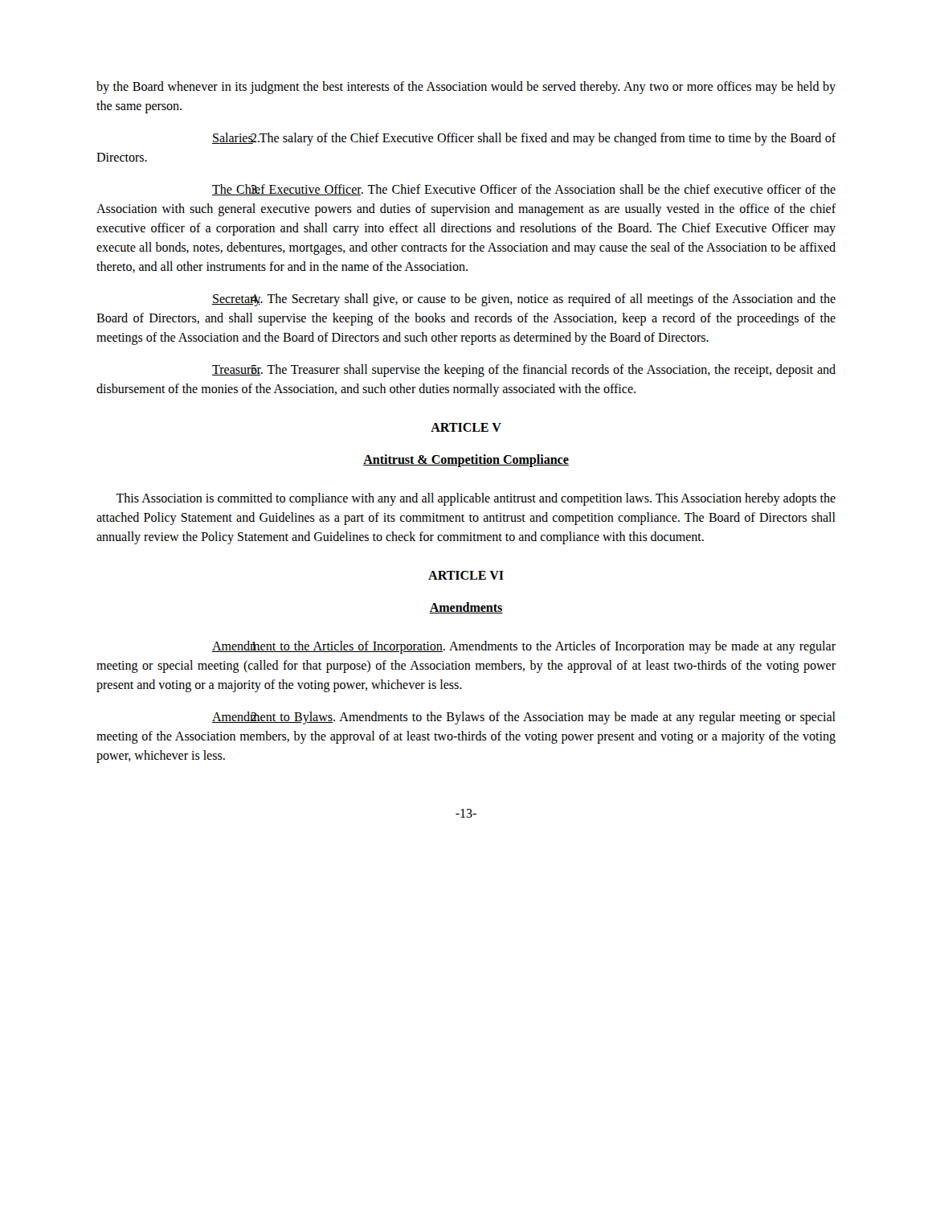by the Board whenever in its judgment the best interests of the Association would be served thereby. Any two or more offices may be held by the same person.
2. Salaries. The salary of the Chief Executive Officer shall be fixed and may be changed from time to time by the Board of Directors.
3. The Chief Executive Officer. The Chief Executive Officer of the Association shall be the chief executive officer of the Association with such general executive powers and duties of supervision and management as are usually vested in the office of the chief executive officer of a corporation and shall carry into effect all directions and resolutions of the Board. The Chief Executive Officer may execute all bonds, notes, debentures, mortgages, and other contracts for the Association and may cause the seal of the Association to be affixed thereto, and all other instruments for and in the name of the Association.
4. Secretary. The Secretary shall give, or cause to be given, notice as required of all meetings of the Association and the Board of Directors, and shall supervise the keeping of the books and records of the Association, keep a record of the proceedings of the meetings of the Association and the Board of Directors and such other reports as determined by the Board of Directors.
5. Treasurer. The Treasurer shall supervise the keeping of the financial records of the Association, the receipt, deposit and disbursement of the monies of the Association, and such other duties normally associated with the office.
ARTICLE V
Antitrust & Competition Compliance
This Association is committed to compliance with any and all applicable antitrust and competition laws. This Association hereby adopts the attached Policy Statement and Guidelines as a part of its commitment to antitrust and competition compliance. The Board of Directors shall annually review the Policy Statement and Guidelines to check for commitment to and compliance with this document.
ARTICLE VI
Amendments
1. Amendment to the Articles of Incorporation. Amendments to the Articles of Incorporation may be made at any regular meeting or special meeting (called for that purpose) of the Association members, by the approval of at least two-thirds of the voting power present and voting or a majority of the voting power, whichever is less.
2. Amendment to Bylaws. Amendments to the Bylaws of the Association may be made at any regular meeting or special meeting of the Association members, by the approval of at least two-thirds of the voting power present and voting or a majority of the voting power, whichever is less.
-13-